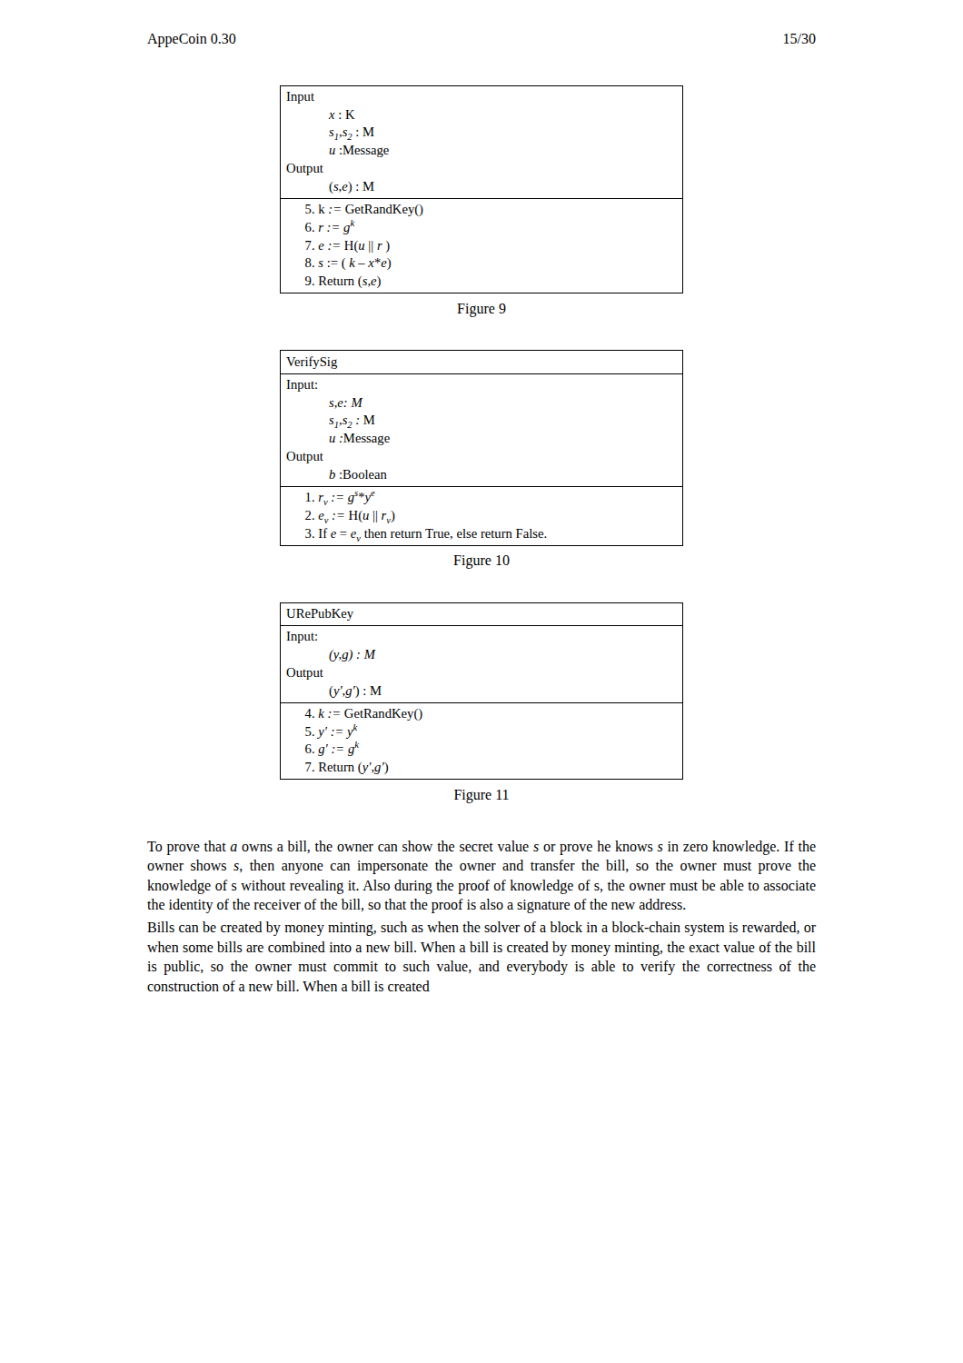AppeCoin 0.30 15/30
Input
x : K
s1,s2 : M
u :Message
Output
(s,e) : M
k := GetRandKey()
r := gk
e := H(u || r )
s := ( k – x*e)
Return (s,e)
Figure 9
VerifySig
Input:
s,e: M
s1,s2 : M
u : Message
Output
b :Boolean
rv := gs*ye
ev := H(u || rv)
If e = ev then return True, else return False.
Figure 10
URePubKey
Input:
(y,g) : M
Output
(y′,g′) : M
k := GetRandKey()
y′ := yk
g′ := gk
Return (y′,g′)
Figure 11
To prove that a owns a bill, the owner can show the secret value s or prove he knows s in zero knowledge. If the owner shows s, then anyone can impersonate the owner and transfer the bill, so the owner must prove the knowledge of s without revealing it. Also during the proof of knowledge of s, the owner must be able to associate the identity of the receiver of the bill, so that the proof is also a signature of the new address.
Bills can be created by money minting, such as when the solver of a block in a block-chain system is rewarded, or when some bills are combined into a new bill. When a bill is created by money minting, the exact value of the bill is public, so the owner must commit to such value, and everybody is able to verify the correctness of the construction of a new bill. When a bill is created